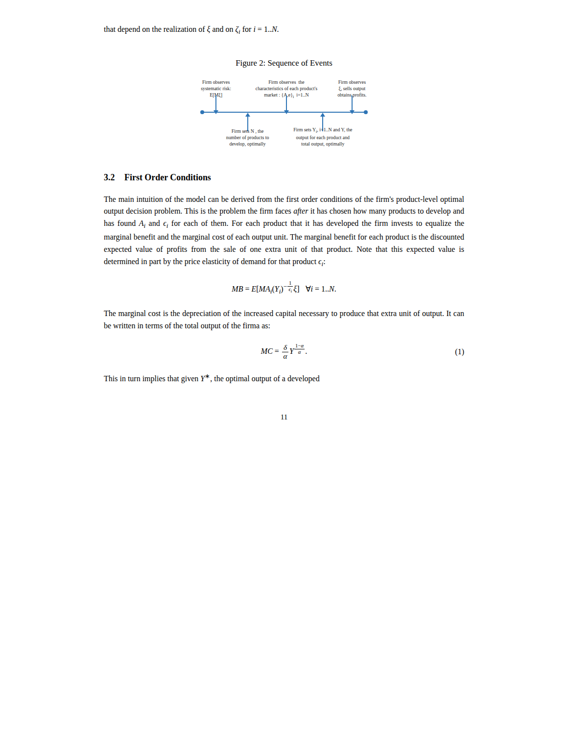that depend on the realization of ξ and on ζi for i = 1..N.
Figure 2: Sequence of Events
Firm observes
systematic risk:
E[Mξ]
Firm observes the
characteristics of each product's
market : {A,e}i i=1..N
Firm observes
ξ, sells output
obtains profits.
Firm sets N , the
number of products to
develop, optimally
Firm sets Yi, i=1..N and Y, the
output for each product and
total output, optimally
3.2 First Order Conditions
The main intuition of the model can be derived from the first order conditions of the firm's product-level optimal output decision problem. This is the problem the firm faces after it has chosen how many products to develop and has found Ai and ϵi for each of them. For each product that it has developed the firm invests to equalize the marginal benefit and the marginal cost of each output unit. The marginal benefit for each product is the discounted expected value of profits from the sale of one extra unit of that product. Note that this expected value is determined in part by the price elasticity of demand for that product ϵi:
MB = E[MAi(Yi)−1 ϵiξ] ∀i = 1..N.
The marginal cost is the depreciation of the increased capital necessary to produce that extra unit of output. It can be written in terms of the total output of the firma as:
MC = δα Y1−α α. (1)
This in turn implies that given Y∗, the optimal output of a developed
11